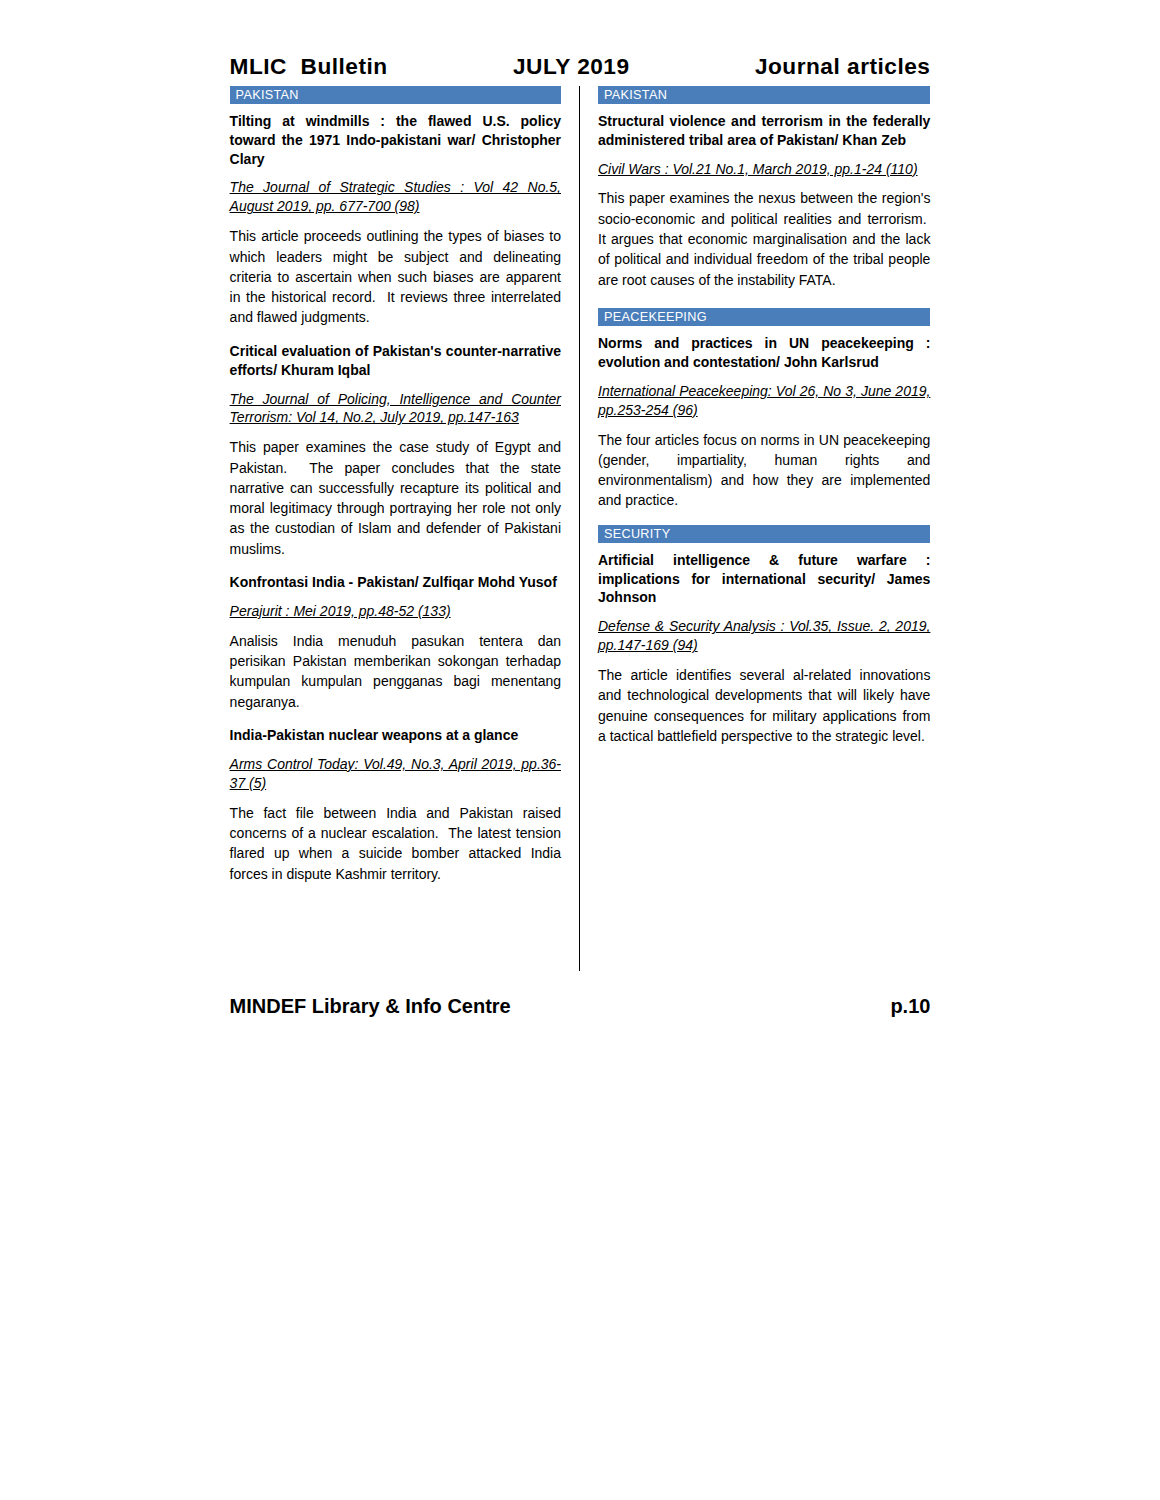MLIC Bulletin
JULY 2019
Journal articles
PAKISTAN
Tilting at windmills : the flawed U.S. policy toward the 1971 Indo-pakistani war/ Christopher Clary
The Journal of Strategic Studies : Vol 42 No.5, August 2019, pp. 677-700 (98)
This article proceeds outlining the types of biases to which leaders might be subject and delineating criteria to ascertain when such biases are apparent in the historical record. It reviews three interrelated and flawed judgments.
Critical evaluation of Pakistan's counter-narrative efforts/ Khuram Iqbal
The Journal of Policing, Intelligence and Counter Terrorism: Vol 14, No.2, July 2019, pp.147-163
This paper examines the case study of Egypt and Pakistan. The paper concludes that the state narrative can successfully recapture its political and moral legitimacy through portraying her role not only as the custodian of Islam and defender of Pakistani muslims.
Konfrontasi India - Pakistan/ Zulfiqar Mohd Yusof
Perajurit : Mei 2019, pp.48-52 (133)
Analisis India menuduh pasukan tentera dan perisikan Pakistan memberikan sokongan terhadap kumpulan kumpulan pengganas bagi menentang negaranya.
India-Pakistan nuclear weapons at a glance
Arms Control Today: Vol.49, No.3, April 2019, pp.36-37 (5)
The fact file between India and Pakistan raised concerns of a nuclear escalation. The latest tension flared up when a suicide bomber attacked India forces in dispute Kashmir territory.
PAKISTAN
Structural violence and terrorism in the federally administered tribal area of Pakistan/ Khan Zeb
Civil Wars : Vol.21 No.1, March 2019, pp.1-24 (110)
This paper examines the nexus between the region's socio-economic and political realities and terrorism. It argues that economic marginalisation and the lack of political and individual freedom of the tribal people are root causes of the instability FATA.
PEACEKEEPING
Norms and practices in UN peacekeeping : evolution and contestation/ John Karlsrud
International Peacekeeping: Vol 26, No 3, June 2019, pp.253-254 (96)
The four articles focus on norms in UN peacekeeping (gender, impartiality, human rights and environmentalism) and how they are implemented and practice.
SECURITY
Artificial intelligence & future warfare : implications for international security/ James Johnson
Defense & Security Analysis : Vol.35, Issue. 2, 2019, pp.147-169 (94)
The article identifies several al-related innovations and technological developments that will likely have genuine consequences for military applications from a tactical battlefield perspective to the strategic level.
MINDEF Library & Info Centre
p.10